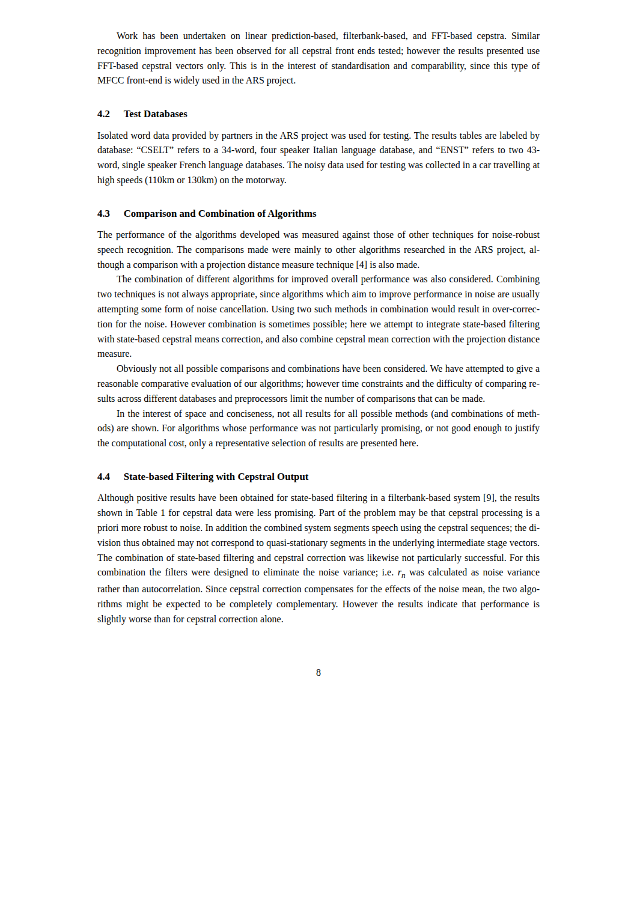Work has been undertaken on linear prediction-based, filterbank-based, and FFT-based cepstra. Similar recognition improvement has been observed for all cepstral front ends tested; however the results presented use FFT-based cepstral vectors only. This is in the interest of standardisation and comparability, since this type of MFCC front-end is widely used in the ARS project.
4.2 Test Databases
Isolated word data provided by partners in the ARS project was used for testing. The results tables are labeled by database: “CSELT” refers to a 34-word, four speaker Italian language database, and “ENST” refers to two 43-word, single speaker French language databases. The noisy data used for testing was collected in a car travelling at high speeds (110km or 130km) on the motorway.
4.3 Comparison and Combination of Algorithms
The performance of the algorithms developed was measured against those of other techniques for noise-robust speech recognition. The comparisons made were mainly to other algorithms researched in the ARS project, although a comparison with a projection distance measure technique [4] is also made.
The combination of different algorithms for improved overall performance was also considered. Combining two techniques is not always appropriate, since algorithms which aim to improve performance in noise are usually attempting some form of noise cancellation. Using two such methods in combination would result in over-correction for the noise. However combination is sometimes possible; here we attempt to integrate state-based filtering with state-based cepstral means correction, and also combine cepstral mean correction with the projection distance measure.
Obviously not all possible comparisons and combinations have been considered. We have attempted to give a reasonable comparative evaluation of our algorithms; however time constraints and the difficulty of comparing results across different databases and preprocessors limit the number of comparisons that can be made.
In the interest of space and conciseness, not all results for all possible methods (and combinations of methods) are shown. For algorithms whose performance was not particularly promising, or not good enough to justify the computational cost, only a representative selection of results are presented here.
4.4 State-based Filtering with Cepstral Output
Although positive results have been obtained for state-based filtering in a filterbank-based system [9], the results shown in Table 1 for cepstral data were less promising. Part of the problem may be that cepstral processing is a priori more robust to noise. In addition the combined system segments speech using the cepstral sequences; the division thus obtained may not correspond to quasi-stationary segments in the underlying intermediate stage vectors. The combination of state-based filtering and cepstral correction was likewise not particularly successful. For this combination the filters were designed to eliminate the noise variance; i.e. rn was calculated as noise variance rather than autocorrelation. Since cepstral correction compensates for the effects of the noise mean, the two algorithms might be expected to be completely complementary. However the results indicate that performance is slightly worse than for cepstral correction alone.
8